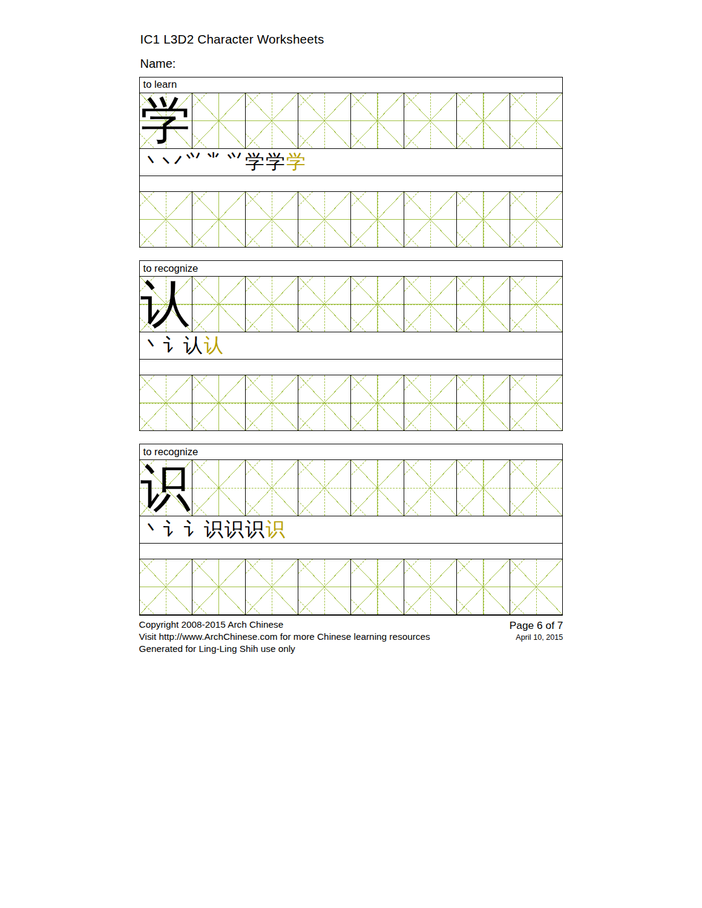IC1 L3D2 Character Worksheets
Name:
| to learn |
| 学 | | | | | | | |
| 丶 丷 ⺍ ⺌ ⺍ 学 学 学 |
| to recognize |
| 认 | | | | | | | |
| 丶 讠 认 认 |
| to recognize |
| 识 | | | | | | | |
| 丶 讠 讠 识 识 识 识 |
Copyright 2008-2015 Arch Chinese
Visit http://www.ArchChinese.com for more Chinese learning resources
Generated for Ling-Ling Shih use only
Page 6 of 7
April 10, 2015